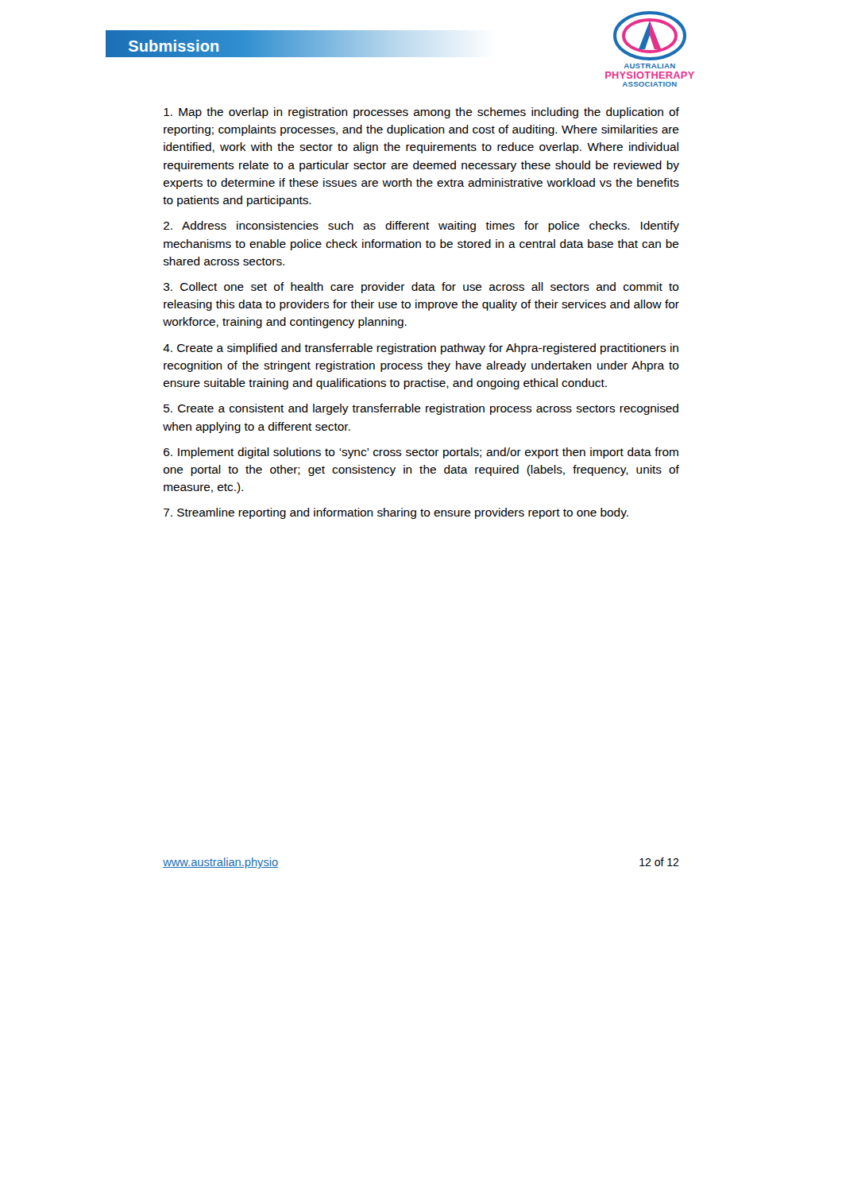Submission
AUSTRALIAN
PHYSIOTHERAPY
ASSOCIATION
1. Map the overlap in registration processes among the schemes including the duplication of reporting; complaints processes, and the duplication and cost of auditing. Where similarities are identified, work with the sector to align the requirements to reduce overlap. Where individual requirements relate to a particular sector are deemed necessary these should be reviewed by experts to determine if these issues are worth the extra administrative workload vs the benefits to patients and participants.
2. Address inconsistencies such as different waiting times for police checks. Identify mechanisms to enable police check information to be stored in a central data base that can be shared across sectors.
3. Collect one set of health care provider data for use across all sectors and commit to releasing this data to providers for their use to improve the quality of their services and allow for workforce, training and contingency planning.
4. Create a simplified and transferrable registration pathway for Ahpra-registered practitioners in recognition of the stringent registration process they have already undertaken under Ahpra to ensure suitable training and qualifications to practise, and ongoing ethical conduct.
5. Create a consistent and largely transferrable registration process across sectors recognised when applying to a different sector.
6. Implement digital solutions to ‘sync’ cross sector portals; and/or export then import data from one portal to the other; get consistency in the data required (labels, frequency, units of measure, etc.).
7. Streamline reporting and information sharing to ensure providers report to one body.
12 of 12 www.australian.physio